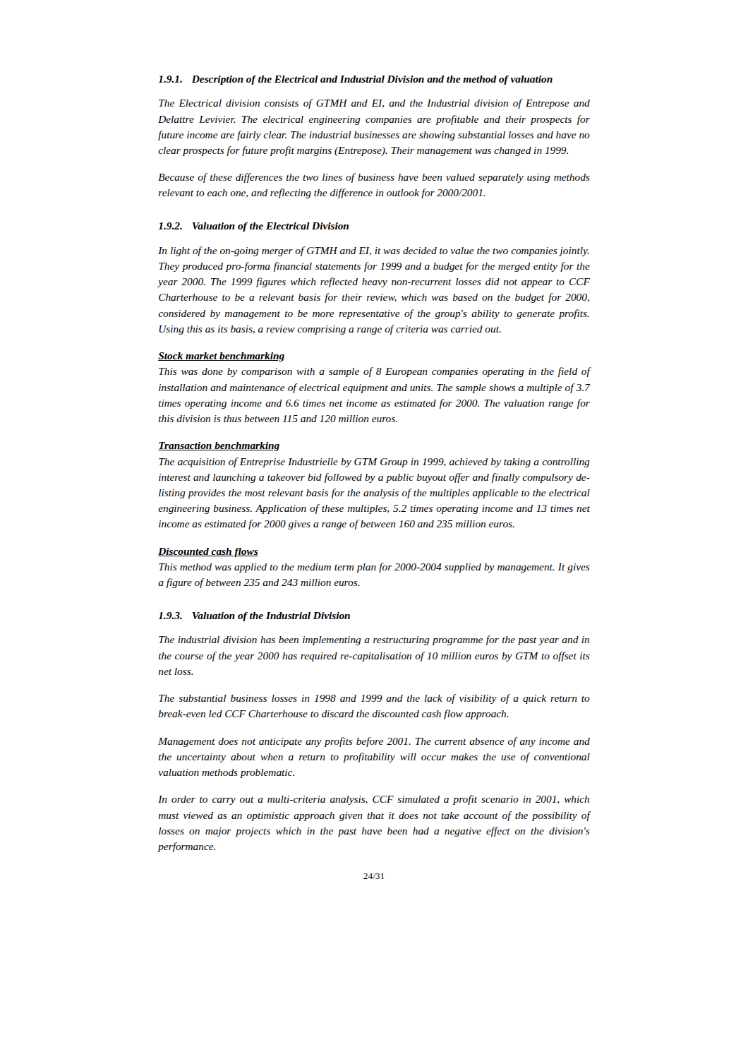1.9.1. Description of the Electrical and Industrial Division and the method of valuation
The Electrical division consists of GTMH and EI, and the Industrial division of Entrepose and Delattre Levivier. The electrical engineering companies are profitable and their prospects for future income are fairly clear. The industrial businesses are showing substantial losses and have no clear prospects for future profit margins (Entrepose). Their management was changed in 1999.
Because of these differences the two lines of business have been valued separately using methods relevant to each one, and reflecting the difference in outlook for 2000/2001.
1.9.2. Valuation of the Electrical Division
In light of the on-going merger of GTMH and EI, it was decided to value the two companies jointly. They produced pro-forma financial statements for 1999 and a budget for the merged entity for the year 2000. The 1999 figures which reflected heavy non-recurrent losses did not appear to CCF Charterhouse to be a relevant basis for their review, which was based on the budget for 2000, considered by management to be more representative of the group's ability to generate profits. Using this as its basis, a review comprising a range of criteria was carried out.
Stock market benchmarking
This was done by comparison with a sample of 8 European companies operating in the field of installation and maintenance of electrical equipment and units. The sample shows a multiple of 3.7 times operating income and 6.6 times net income as estimated for 2000. The valuation range for this division is thus between 115 and 120 million euros.
Transaction benchmarking
The acquisition of Entreprise Industrielle by GTM Group in 1999, achieved by taking a controlling interest and launching a takeover bid followed by a public buyout offer and finally compulsory de-listing provides the most relevant basis for the analysis of the multiples applicable to the electrical engineering business. Application of these multiples, 5.2 times operating income and 13 times net income as estimated for 2000 gives a range of between 160 and 235 million euros.
Discounted cash flows
This method was applied to the medium term plan for 2000-2004 supplied by management. It gives a figure of between 235 and 243 million euros.
1.9.3. Valuation of the Industrial Division
The industrial division has been implementing a restructuring programme for the past year and in the course of the year 2000 has required re-capitalisation of 10 million euros by GTM to offset its net loss.
The substantial business losses in 1998 and 1999 and the lack of visibility of a quick return to break-even led CCF Charterhouse to discard the discounted cash flow approach.
Management does not anticipate any profits before 2001. The current absence of any income and the uncertainty about when a return to profitability will occur makes the use of conventional valuation methods problematic.
In order to carry out a multi-criteria analysis, CCF simulated a profit scenario in 2001, which must viewed as an optimistic approach given that it does not take account of the possibility of losses on major projects which in the past have been had a negative effect on the division's performance.
24/31